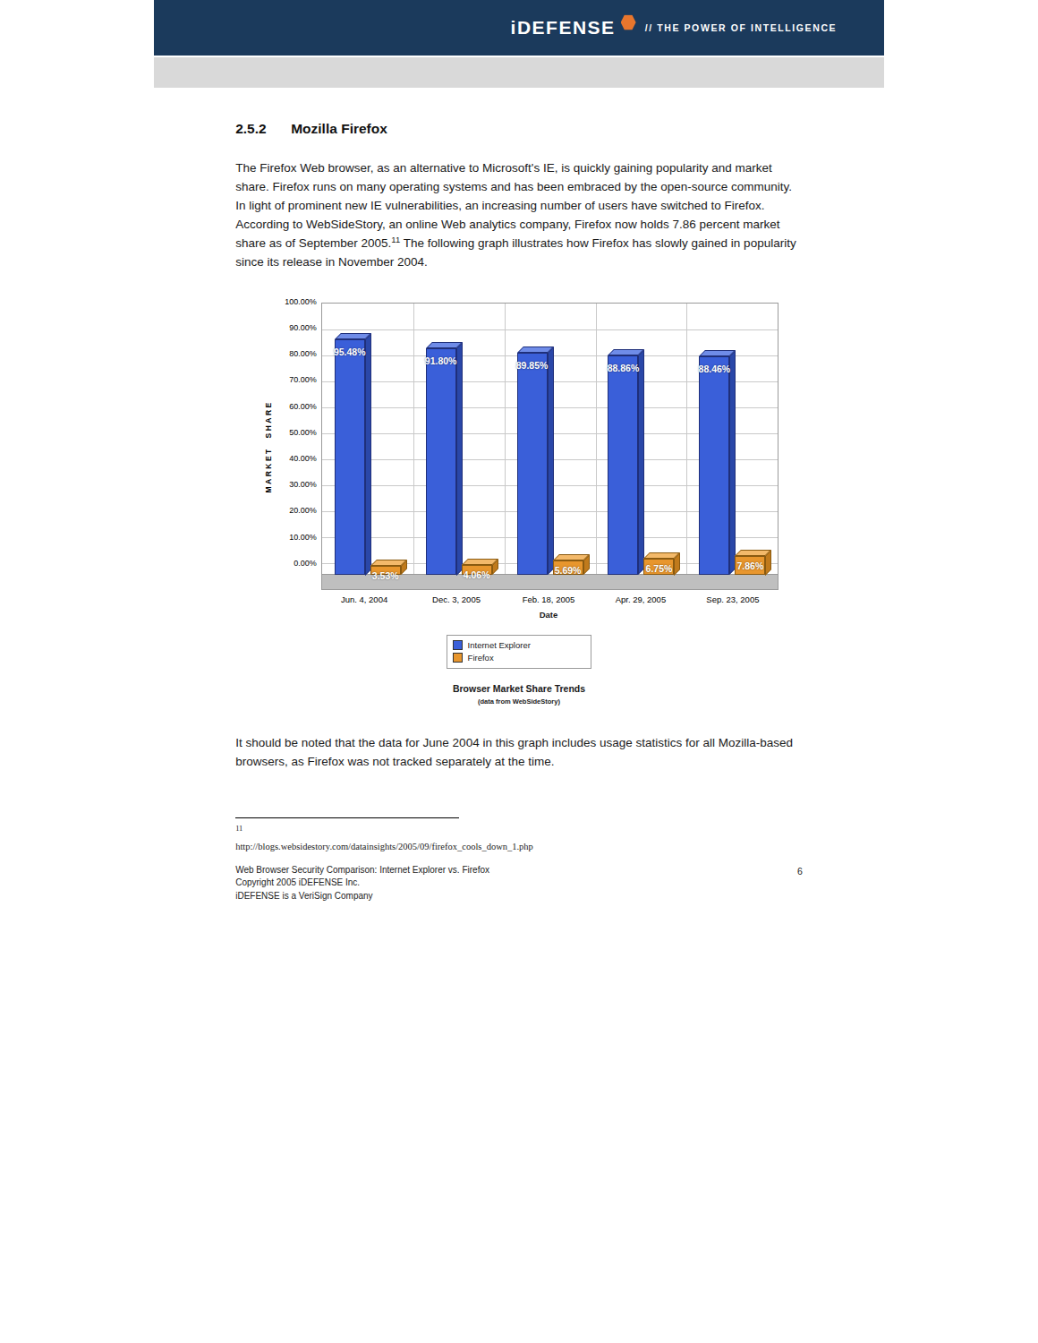iDEFENSE // The Power of Intelligence
2.5.2 Mozilla Firefox
The Firefox Web browser, as an alternative to Microsoft's IE, is quickly gaining popularity and market share. Firefox runs on many operating systems and has been embraced by the open-source community. In light of prominent new IE vulnerabilities, an increasing number of users have switched to Firefox. According to WebSideStory, an online Web analytics company, Firefox now holds 7.86 percent market share as of September 2005.11 The following graph illustrates how Firefox has slowly gained in popularity since its release in November 2004.
MARKET SHARE
100.00% 90.00% 80.00% 70.00% 60.00% 50.00% 40.00% 30.00% 20.00% 10.00% 0.00%
95.48%
3.53%
91.80%
4.06%
89.85%
5.69%
88.86%
6.75%
88.46%
7.86%
Jun. 4, 2004
Dec. 3, 2005
Feb. 18, 2005
Apr. 29, 2005
Sep. 23, 2005
Date
Internet Explorer
Firefox
Browser Market Share Trends (data from WebSideStory)
It should be noted that the data for June 2004 in this graph includes usage statistics for all Mozilla-based browsers, as Firefox was not tracked separately at the time.
11 http://blogs.websidestory.com/datainsights/2005/09/firefox_cools_down_1.php
Web Browser Security Comparison: Internet Explorer vs. Firefox
Copyright 2005 iDEFENSE Inc.
iDEFENSE is a VeriSign Company
6